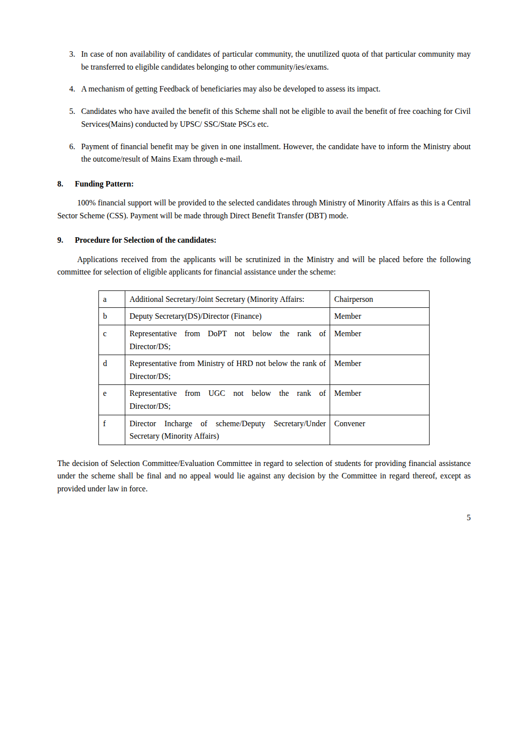In case of non availability of candidates of particular community, the unutilized quota of that particular community may be transferred to eligible candidates belonging to other community/ies/exams.
A mechanism of getting Feedback of beneficiaries may also be developed to assess its impact.
Candidates who have availed the benefit of this Scheme shall not be eligible to avail the benefit of free coaching for Civil Services(Mains) conducted by UPSC/ SSC/State PSCs etc.
Payment of financial benefit may be given in one installment. However, the candidate have to inform the Ministry about the outcome/result of Mains Exam through e-mail.
8. Funding Pattern:
100% financial support will be provided to the selected candidates through Ministry of Minority Affairs as this is a Central Sector Scheme (CSS). Payment will be made through Direct Benefit Transfer (DBT) mode.
9. Procedure for Selection of the candidates:
Applications received from the applicants will be scrutinized in the Ministry and will be placed before the following committee for selection of eligible applicants for financial assistance under the scheme:
| a | Additional Secretary/Joint Secretary (Minority Affairs: | Chairperson |
| b | Deputy Secretary(DS)/Director (Finance) | Member |
| c | Representative from DoPT not below the rank of Director/DS; | Member |
| d | Representative from Ministry of HRD not below the rank of Director/DS; | Member |
| e | Representative from UGC not below the rank of Director/DS; | Member |
| f | Director Incharge of scheme/Deputy Secretary/Under Secretary (Minority Affairs) | Convener |
The decision of Selection Committee/Evaluation Committee in regard to selection of students for providing financial assistance under the scheme shall be final and no appeal would lie against any decision by the Committee in regard thereof, except as provided under law in force.
5